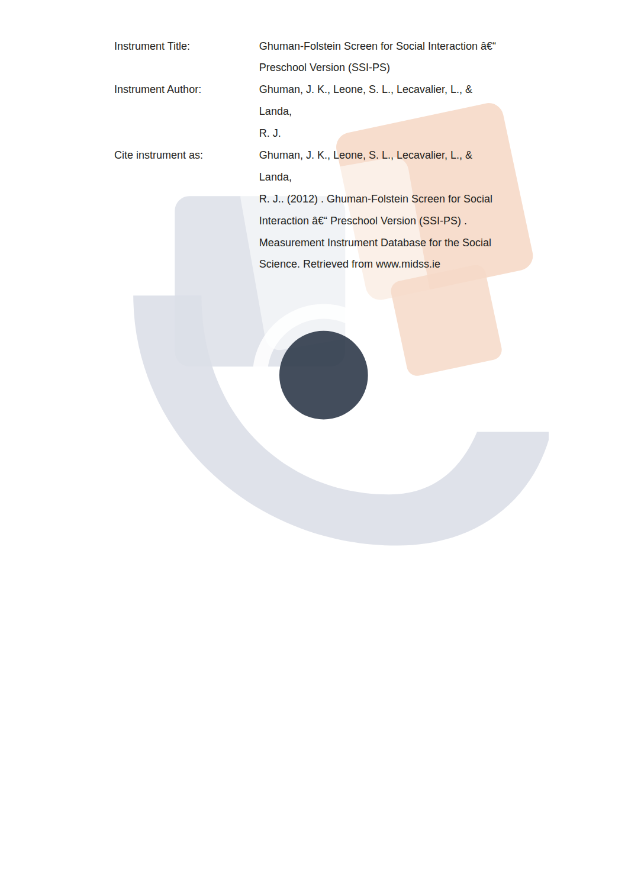| Instrument Title: | Ghuman-Folstein Screen for Social Interaction â€“ Preschool Version (SSI-PS) |
| Instrument Author: | Ghuman, J. K., Leone, S. L., Lecavalier, L., & Landa, R. J. |
| Cite instrument as: | Ghuman, J. K., Leone, S. L., Lecavalier, L., & Landa, R. J.. (2012) . Ghuman-Folstein Screen for Social Interaction â€“ Preschool Version (SSI-PS) . Measurement Instrument Database for the Social Science. Retrieved from www.midss.ie |